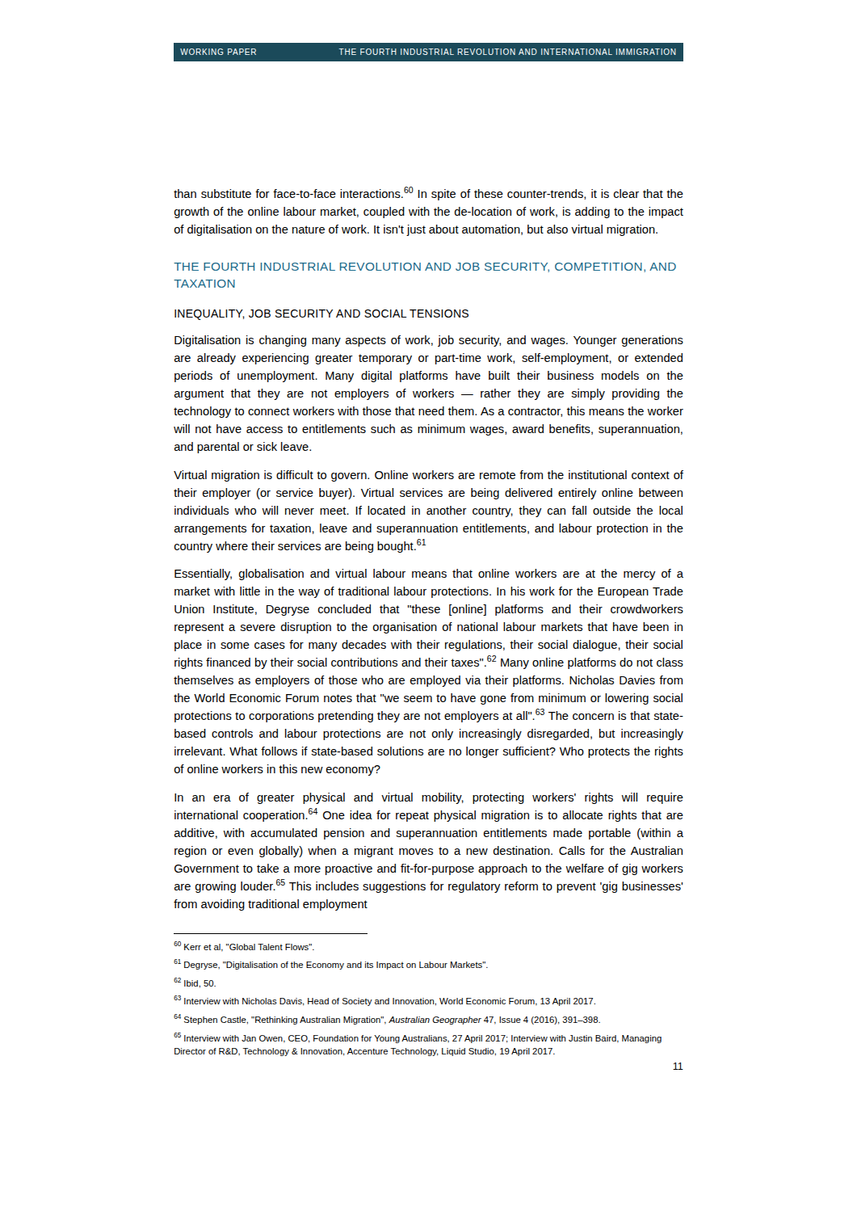WORKING PAPER THE FOURTH INDUSTRIAL REVOLUTION AND INTERNATIONAL IMMIGRATION
than substitute for face-to-face interactions.60 In spite of these counter-trends, it is clear that the growth of the online labour market, coupled with the de-location of work, is adding to the impact of digitalisation on the nature of work. It isn't just about automation, but also virtual migration.
THE FOURTH INDUSTRIAL REVOLUTION AND JOB SECURITY, COMPETITION, AND TAXATION
INEQUALITY, JOB SECURITY AND SOCIAL TENSIONS
Digitalisation is changing many aspects of work, job security, and wages. Younger generations are already experiencing greater temporary or part-time work, self-employment, or extended periods of unemployment. Many digital platforms have built their business models on the argument that they are not employers of workers — rather they are simply providing the technology to connect workers with those that need them. As a contractor, this means the worker will not have access to entitlements such as minimum wages, award benefits, superannuation, and parental or sick leave.
Virtual migration is difficult to govern. Online workers are remote from the institutional context of their employer (or service buyer). Virtual services are being delivered entirely online between individuals who will never meet. If located in another country, they can fall outside the local arrangements for taxation, leave and superannuation entitlements, and labour protection in the country where their services are being bought.61
Essentially, globalisation and virtual labour means that online workers are at the mercy of a market with little in the way of traditional labour protections. In his work for the European Trade Union Institute, Degryse concluded that "these [online] platforms and their crowdworkers represent a severe disruption to the organisation of national labour markets that have been in place in some cases for many decades with their regulations, their social dialogue, their social rights financed by their social contributions and their taxes".62 Many online platforms do not class themselves as employers of those who are employed via their platforms. Nicholas Davies from the World Economic Forum notes that "we seem to have gone from minimum or lowering social protections to corporations pretending they are not employers at all".63 The concern is that state-based controls and labour protections are not only increasingly disregarded, but increasingly irrelevant. What follows if state-based solutions are no longer sufficient? Who protects the rights of online workers in this new economy?
In an era of greater physical and virtual mobility, protecting workers' rights will require international cooperation.64 One idea for repeat physical migration is to allocate rights that are additive, with accumulated pension and superannuation entitlements made portable (within a region or even globally) when a migrant moves to a new destination. Calls for the Australian Government to take a more proactive and fit-for-purpose approach to the welfare of gig workers are growing louder.65 This includes suggestions for regulatory reform to prevent 'gig businesses' from avoiding traditional employment
60 Kerr et al, "Global Talent Flows".
61 Degryse, "Digitalisation of the Economy and its Impact on Labour Markets".
62 Ibid, 50.
63 Interview with Nicholas Davis, Head of Society and Innovation, World Economic Forum, 13 April 2017.
64 Stephen Castle, "Rethinking Australian Migration", Australian Geographer 47, Issue 4 (2016), 391–398.
65 Interview with Jan Owen, CEO, Foundation for Young Australians, 27 April 2017; Interview with Justin Baird, Managing Director of R&D, Technology & Innovation, Accenture Technology, Liquid Studio, 19 April 2017.
11